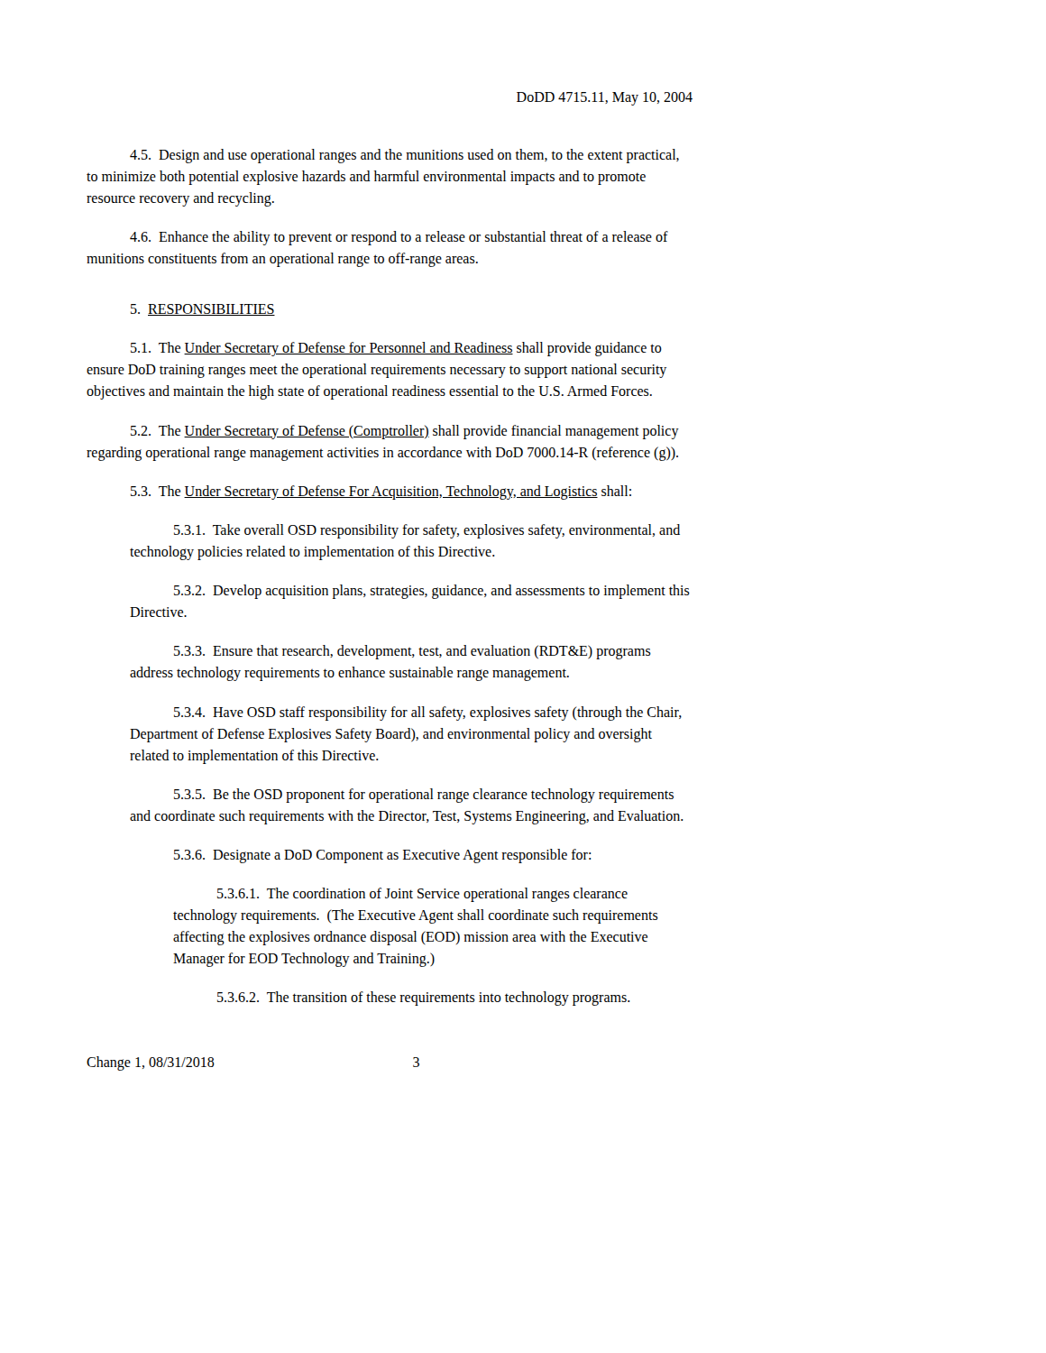DoDD 4715.11, May 10, 2004
4.5. Design and use operational ranges and the munitions used on them, to the extent practical, to minimize both potential explosive hazards and harmful environmental impacts and to promote resource recovery and recycling.
4.6. Enhance the ability to prevent or respond to a release or substantial threat of a release of munitions constituents from an operational range to off-range areas.
5. RESPONSIBILITIES
5.1. The Under Secretary of Defense for Personnel and Readiness shall provide guidance to ensure DoD training ranges meet the operational requirements necessary to support national security objectives and maintain the high state of operational readiness essential to the U.S. Armed Forces.
5.2. The Under Secretary of Defense (Comptroller) shall provide financial management policy regarding operational range management activities in accordance with DoD 7000.14-R (reference (g)).
5.3. The Under Secretary of Defense For Acquisition, Technology, and Logistics shall:
5.3.1. Take overall OSD responsibility for safety, explosives safety, environmental, and technology policies related to implementation of this Directive.
5.3.2. Develop acquisition plans, strategies, guidance, and assessments to implement this Directive.
5.3.3. Ensure that research, development, test, and evaluation (RDT&E) programs address technology requirements to enhance sustainable range management.
5.3.4. Have OSD staff responsibility for all safety, explosives safety (through the Chair, Department of Defense Explosives Safety Board), and environmental policy and oversight related to implementation of this Directive.
5.3.5. Be the OSD proponent for operational range clearance technology requirements and coordinate such requirements with the Director, Test, Systems Engineering, and Evaluation.
5.3.6. Designate a DoD Component as Executive Agent responsible for:
5.3.6.1. The coordination of Joint Service operational ranges clearance technology requirements. (The Executive Agent shall coordinate such requirements affecting the explosives ordnance disposal (EOD) mission area with the Executive Manager for EOD Technology and Training.)
5.3.6.2. The transition of these requirements into technology programs.
Change 1, 08/31/2018 3